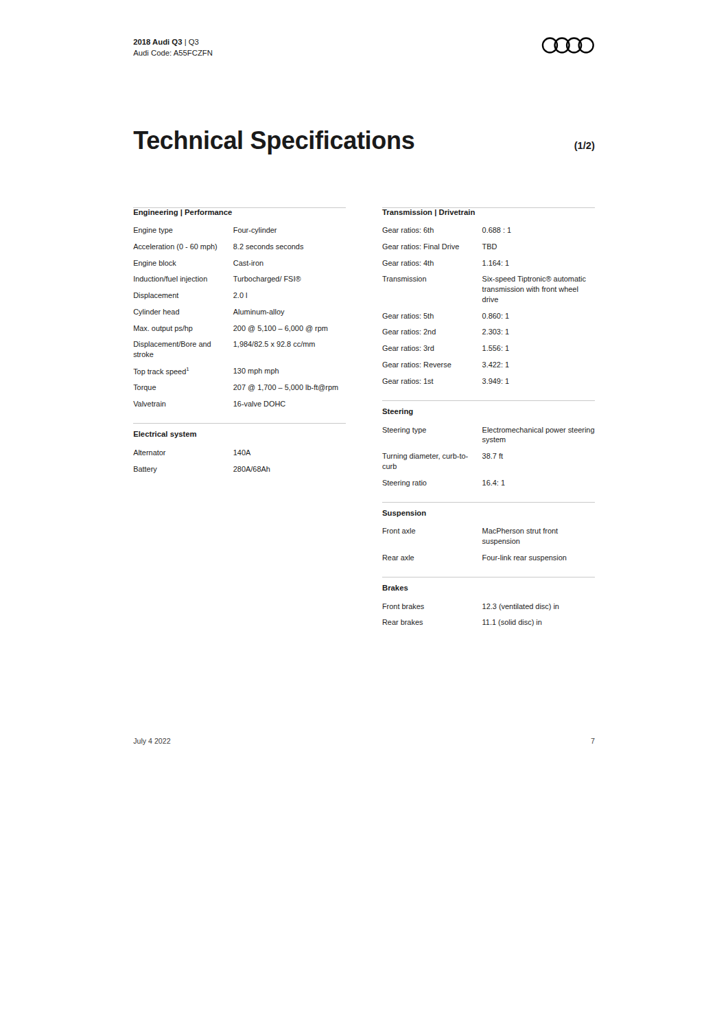2018 Audi Q3 | Q3
Audi Code: A55FCZFN
Technical Specifications
(1/2)
Engineering | Performance
| Engine type | Four-cylinder |
| Acceleration (0 - 60 mph) | 8.2 seconds seconds |
| Engine block | Cast-iron |
| Induction/fuel injection | Turbocharged/ FSI® |
| Displacement | 2.0 l |
| Cylinder head | Aluminum-alloy |
| Max. output ps/hp | 200 @ 5,100 – 6,000 @ rpm |
| Displacement/Bore and stroke | 1,984/82.5 x 92.8 cc/mm |
| Top track speed 1 | 130 mph mph |
| Torque | 207 @ 1,700 – 5,000 lb-ft@rpm |
| Valvetrain | 16-valve DOHC |
Electrical system
| Alternator | 140A |
| Battery | 280A/68Ah |
Transmission | Drivetrain
| Gear ratios: 6th | 0.688 : 1 |
| Gear ratios: Final Drive | TBD |
| Gear ratios: 4th | 1.164: 1 |
| Transmission | Six-speed Tiptronic® automatic transmission with front wheel drive |
| Gear ratios: 5th | 0.860: 1 |
| Gear ratios: 2nd | 2.303: 1 |
| Gear ratios: 3rd | 1.556: 1 |
| Gear ratios: Reverse | 3.422: 1 |
| Gear ratios: 1st | 3.949: 1 |
Steering
| Steering type | Electromechanical power steering system |
| Turning diameter, curb-to-curb | 38.7 ft |
| Steering ratio | 16.4: 1 |
Suspension
| Front axle | MacPherson strut front suspension |
| Rear axle | Four-link rear suspension |
Brakes
| Front brakes | 12.3 (ventilated disc) in |
| Rear brakes | 11.1 (solid disc) in |
July 4 2022
7